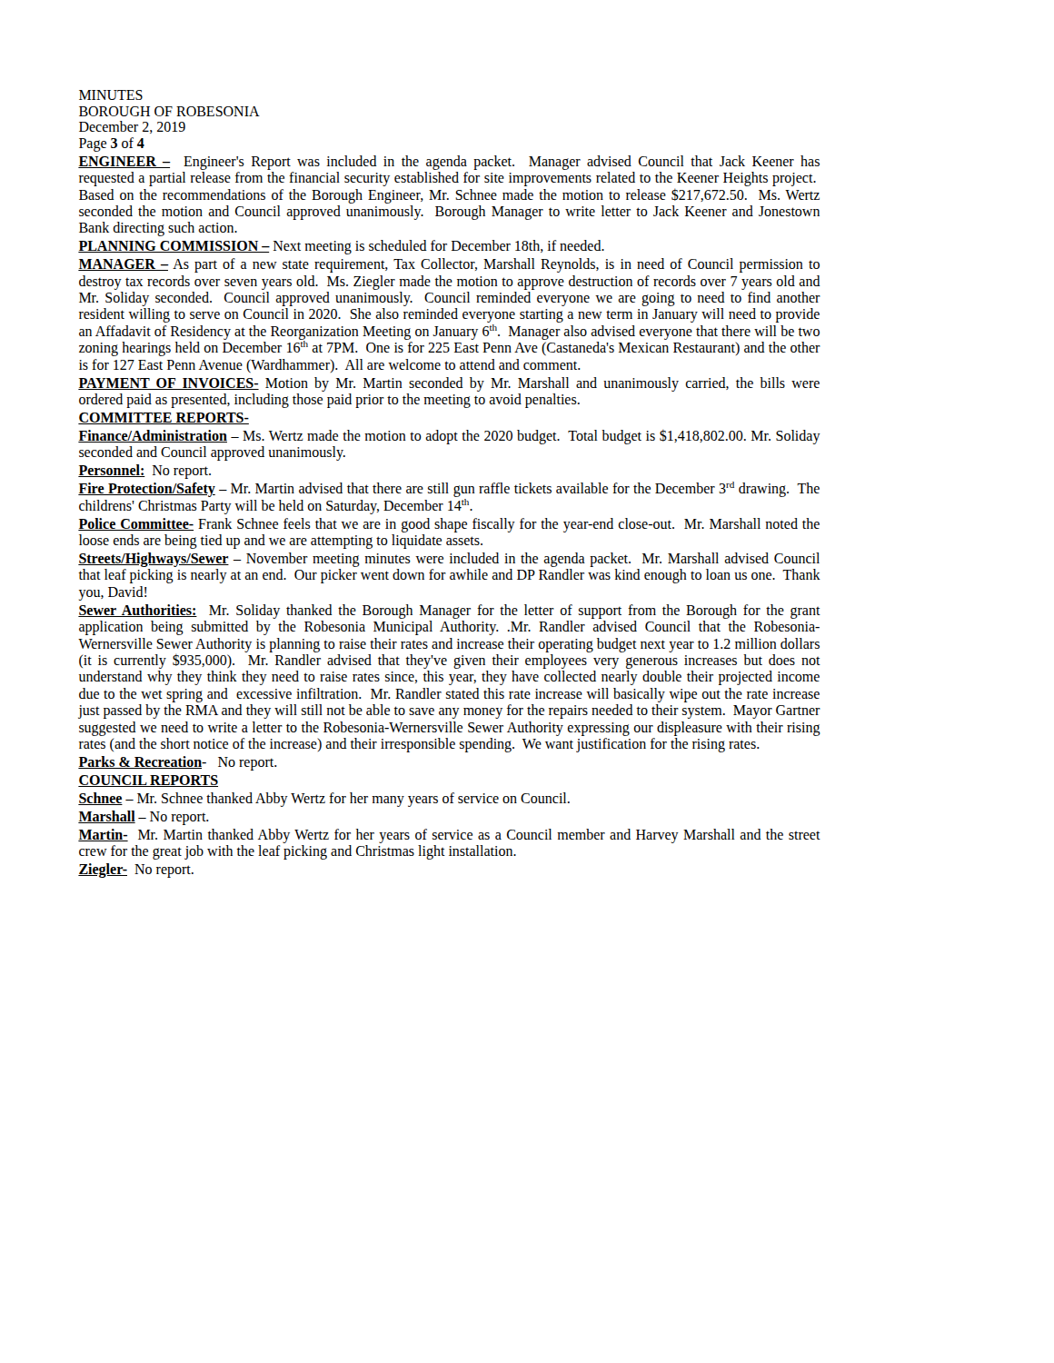MINUTES
BOROUGH OF ROBESONIA
December 2, 2019
Page 3 of 4
ENGINEER – Engineer's Report was included in the agenda packet. Manager advised Council that Jack Keener has requested a partial release from the financial security established for site improvements related to the Keener Heights project. Based on the recommendations of the Borough Engineer, Mr. Schnee made the motion to release $217,672.50. Ms. Wertz seconded the motion and Council approved unanimously. Borough Manager to write letter to Jack Keener and Jonestown Bank directing such action.
PLANNING COMMISSION – Next meeting is scheduled for December 18th, if needed.
MANAGER – As part of a new state requirement, Tax Collector, Marshall Reynolds, is in need of Council permission to destroy tax records over seven years old. Ms. Ziegler made the motion to approve destruction of records over 7 years old and Mr. Soliday seconded. Council approved unanimously. Council reminded everyone we are going to need to find another resident willing to serve on Council in 2020. She also reminded everyone starting a new term in January will need to provide an Affadavit of Residency at the Reorganization Meeting on January 6th. Manager also advised everyone that there will be two zoning hearings held on December 16th at 7PM. One is for 225 East Penn Ave (Castaneda's Mexican Restaurant) and the other is for 127 East Penn Avenue (Wardhammer). All are welcome to attend and comment.
PAYMENT OF INVOICES- Motion by Mr. Martin seconded by Mr. Marshall and unanimously carried, the bills were ordered paid as presented, including those paid prior to the meeting to avoid penalties.
COMMITTEE REPORTS-
Finance/Administration – Ms. Wertz made the motion to adopt the 2020 budget. Total budget is $1,418,802.00. Mr. Soliday seconded and Council approved unanimously.
Personnel: No report.
Fire Protection/Safety – Mr. Martin advised that there are still gun raffle tickets available for the December 3rd drawing. The childrens' Christmas Party will be held on Saturday, December 14th.
Police Committee- Frank Schnee feels that we are in good shape fiscally for the year-end close-out. Mr. Marshall noted the loose ends are being tied up and we are attempting to liquidate assets.
Streets/Highways/Sewer – November meeting minutes were included in the agenda packet. Mr. Marshall advised Council that leaf picking is nearly at an end. Our picker went down for awhile and DP Randler was kind enough to loan us one. Thank you, David!
Sewer Authorities: Mr. Soliday thanked the Borough Manager for the letter of support from the Borough for the grant application being submitted by the Robesonia Municipal Authority. .Mr. Randler advised Council that the Robesonia-Wernersville Sewer Authority is planning to raise their rates and increase their operating budget next year to 1.2 million dollars (it is currently $935,000). Mr. Randler advised that they've given their employees very generous increases but does not understand why they think they need to raise rates since, this year, they have collected nearly double their projected income due to the wet spring and excessive infiltration. Mr. Randler stated this rate increase will basically wipe out the rate increase just passed by the RMA and they will still not be able to save any money for the repairs needed to their system. Mayor Gartner suggested we need to write a letter to the Robesonia-Wernersville Sewer Authority expressing our displeasure with their rising rates (and the short notice of the increase) and their irresponsible spending. We want justification for the rising rates.
Parks & Recreation- No report.
COUNCIL REPORTS
Schnee – Mr. Schnee thanked Abby Wertz for her many years of service on Council.
Marshall – No report.
Martin- Mr. Martin thanked Abby Wertz for her years of service as a Council member and Harvey Marshall and the street crew for the great job with the leaf picking and Christmas light installation.
Ziegler- No report.